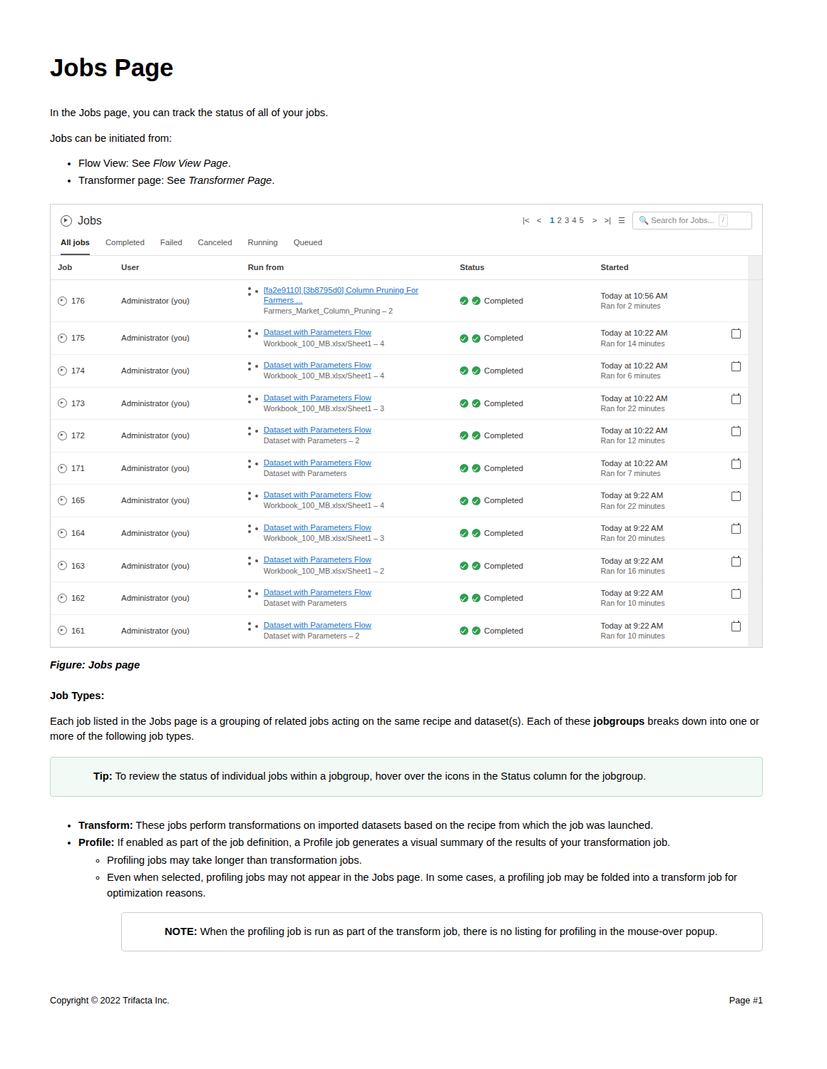Jobs Page
In the Jobs page, you can track the status of all of your jobs.
Jobs can be initiated from:
Flow View: See Flow View Page.
Transformer page: See Transformer Page.
Jobs
|< < 12345 > >| ☰ 🔍 Search for Jobs... /
All jobs
Completed
Failed
Canceled
Running
Queued
| Job | User | Run from | Status | Started | |
| --- | --- | --- | --- | --- | --- |
| 176 | Administrator (you) | [fa2e9110] [3b8795d0] Column Pruning For Farmers ... Farmers_Market_Column_Pruning – 2 | Completed | Today at 10:56 AM Ran for 2 minutes | |
| 175 | Administrator (you) | Dataset with Parameters Flow Workbook_100_MB.xlsx/Sheet1 – 4 | Completed | Today at 10:22 AM Ran for 14 minutes | |
| 174 | Administrator (you) | Dataset with Parameters Flow Workbook_100_MB.xlsx/Sheet1 – 4 | Completed | Today at 10:22 AM Ran for 6 minutes | |
| 173 | Administrator (you) | Dataset with Parameters Flow Workbook_100_MB.xlsx/Sheet1 – 3 | Completed | Today at 10:22 AM Ran for 22 minutes | |
| 172 | Administrator (you) | Dataset with Parameters Flow Dataset with Parameters – 2 | Completed | Today at 10:22 AM Ran for 12 minutes | |
| 171 | Administrator (you) | Dataset with Parameters Flow Dataset with Parameters | Completed | Today at 10:22 AM Ran for 7 minutes | |
| 165 | Administrator (you) | Dataset with Parameters Flow Workbook_100_MB.xlsx/Sheet1 – 4 | Completed | Today at 9:22 AM Ran for 22 minutes | |
| 164 | Administrator (you) | Dataset with Parameters Flow Workbook_100_MB.xlsx/Sheet1 – 3 | Completed | Today at 9:22 AM Ran for 20 minutes | |
| 163 | Administrator (you) | Dataset with Parameters Flow Workbook_100_MB.xlsx/Sheet1 – 2 | Completed | Today at 9:22 AM Ran for 16 minutes | |
| 162 | Administrator (you) | Dataset with Parameters Flow Dataset with Parameters | Completed | Today at 9:22 AM Ran for 10 minutes | |
| 161 | Administrator (you) | Dataset with Parameters Flow Dataset with Parameters – 2 | Completed | Today at 9:22 AM Ran for 10 minutes | |
Figure: Jobs page
Job Types:
Each job listed in the Jobs page is a grouping of related jobs acting on the same recipe and dataset(s). Each of these jobgroups breaks down into one or more of the following job types.
Tip: To review the status of individual jobs within a jobgroup, hover over the icons in the Status column for the jobgroup.
Transform: These jobs perform transformations on imported datasets based on the recipe from which the job was launched.
Profile: If enabled as part of the job definition, a Profile job generates a visual summary of the results of your transformation job.
Profiling jobs may take longer than transformation jobs.
Even when selected, profiling jobs may not appear in the Jobs page. In some cases, a profiling job may be folded into a transform job for optimization reasons.
NOTE: When the profiling job is run as part of the transform job, there is no listing for profiling in the mouse-over popup.
Copyright © 2022 Trifacta Inc. Page #1